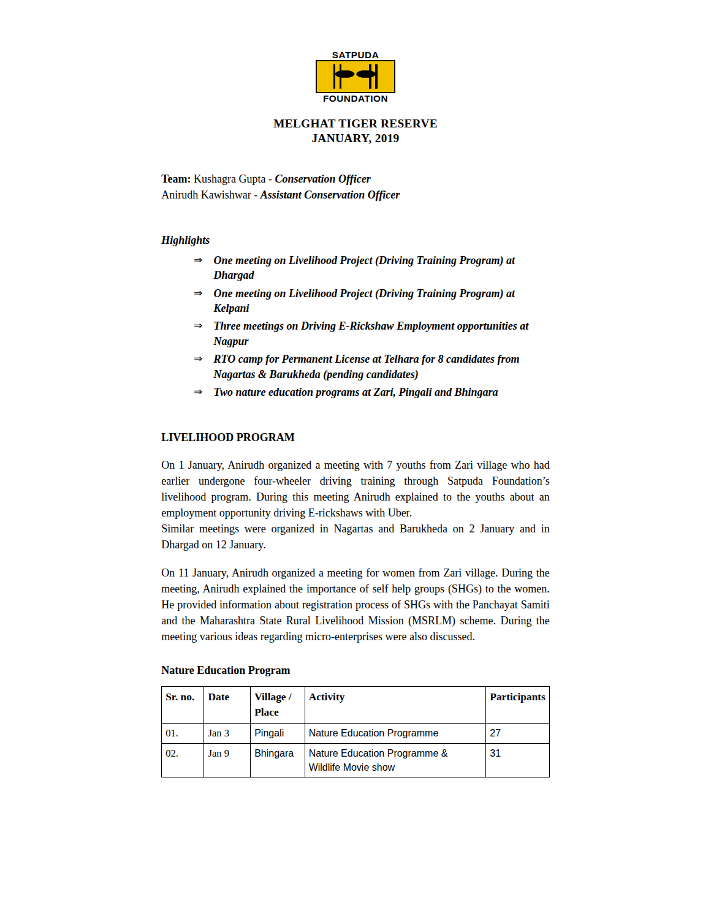SATPUDA
FOUNDATION
MELGHAT TIGER RESERVE JANUARY, 2019
Team: Kushagra Gupta - Conservation Officer
Anirudh Kawishwar - Assistant Conservation Officer
Highlights
One meeting on Livelihood Project (Driving Training Program) at Dhargad
One meeting on Livelihood Project (Driving Training Program) at Kelpani
Three meetings on Driving E-Rickshaw Employment opportunities at Nagpur
RTO camp for Permanent License at Telhara for 8 candidates from Nagartas & Barukheda (pending candidates)
Two nature education programs at Zari, Pingali and Bhingara
LIVELIHOOD PROGRAM
On 1 January, Anirudh organized a meeting with 7 youths from Zari village who had earlier undergone four-wheeler driving training through Satpuda Foundation’s livelihood program. During this meeting Anirudh explained to the youths about an employment opportunity driving E-rickshaws with Uber.
Similar meetings were organized in Nagartas and Barukheda on 2 January and in Dhargad on 12 January.
On 11 January, Anirudh organized a meeting for women from Zari village. During the meeting, Anirudh explained the importance of self help groups (SHGs) to the women. He provided information about registration process of SHGs with the Panchayat Samiti and the Maharashtra State Rural Livelihood Mission (MSRLM) scheme. During the meeting various ideas regarding micro-enterprises were also discussed.
Nature Education Program
| Sr. no. | Date | Village / Place | Activity | Participants |
| --- | --- | --- | --- | --- |
| 01. | Jan 3 | Pingali | Nature Education Programme | 27 |
| 02. | Jan 9 | Bhingara | Nature Education Programme & Wildlife Movie show | 31 |